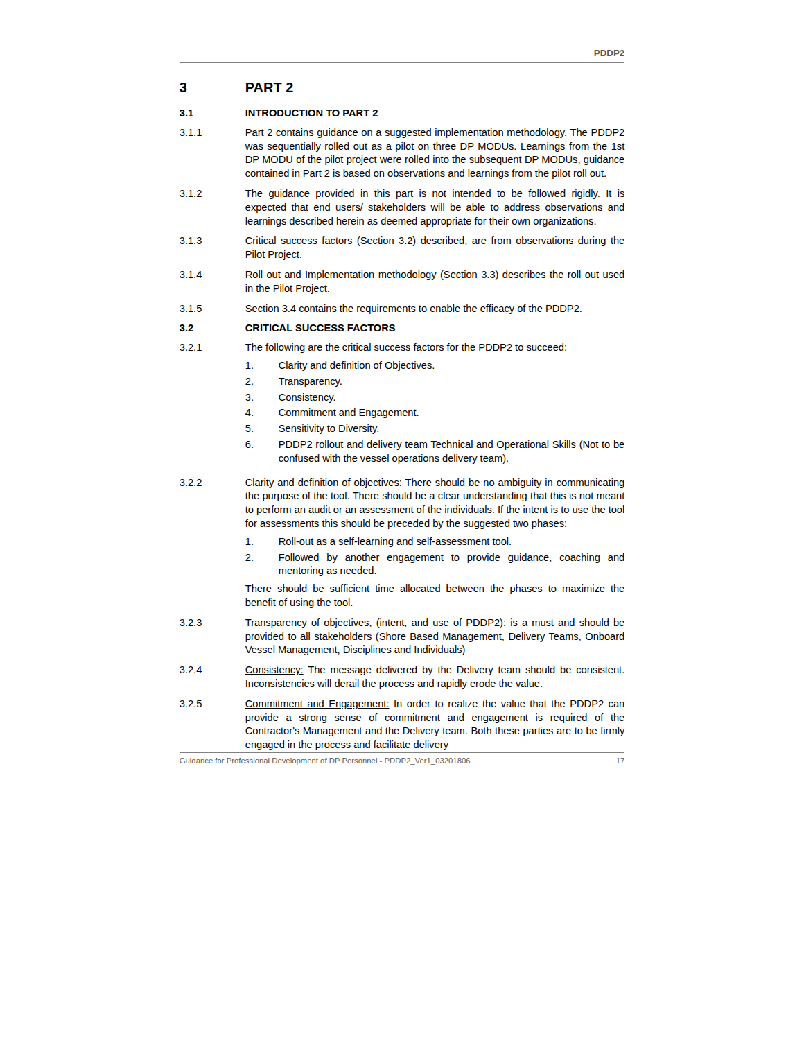PDDP2
3 PART 2
3.1 INTRODUCTION TO PART 2
3.1.1 Part 2 contains guidance on a suggested implementation methodology. The PDDP2 was sequentially rolled out as a pilot on three DP MODUs. Learnings from the 1st DP MODU of the pilot project were rolled into the subsequent DP MODUs, guidance contained in Part 2 is based on observations and learnings from the pilot roll out.
3.1.2 The guidance provided in this part is not intended to be followed rigidly. It is expected that end users/ stakeholders will be able to address observations and learnings described herein as deemed appropriate for their own organizations.
3.1.3 Critical success factors (Section 3.2) described, are from observations during the Pilot Project.
3.1.4 Roll out and Implementation methodology (Section 3.3) describes the roll out used in the Pilot Project.
3.1.5 Section 3.4 contains the requirements to enable the efficacy of the PDDP2.
3.2 CRITICAL SUCCESS FACTORS
3.2.1 The following are the critical success factors for the PDDP2 to succeed:
Clarity and definition of Objectives.
Transparency.
Consistency.
Commitment and Engagement.
Sensitivity to Diversity.
PDDP2 rollout and delivery team Technical and Operational Skills (Not to be confused with the vessel operations delivery team).
3.2.2 Clarity and definition of objectives: There should be no ambiguity in communicating the purpose of the tool. There should be a clear understanding that this is not meant to perform an audit or an assessment of the individuals. If the intent is to use the tool for assessments this should be preceded by the suggested two phases:
Roll-out as a self-learning and self-assessment tool.
Followed by another engagement to provide guidance, coaching and mentoring as needed.
There should be sufficient time allocated between the phases to maximize the benefit of using the tool.
3.2.3 Transparency of objectives, (intent, and use of PDDP2): is a must and should be provided to all stakeholders (Shore Based Management, Delivery Teams, Onboard Vessel Management, Disciplines and Individuals)
3.2.4 Consistency: The message delivered by the Delivery team should be consistent. Inconsistencies will derail the process and rapidly erode the value.
3.2.5 Commitment and Engagement: In order to realize the value that the PDDP2 can provide a strong sense of commitment and engagement is required of the Contractor's Management and the Delivery team. Both these parties are to be firmly engaged in the process and facilitate delivery
Guidance for Professional Development of DP Personnel - PDDP2_Ver1_03201806 17